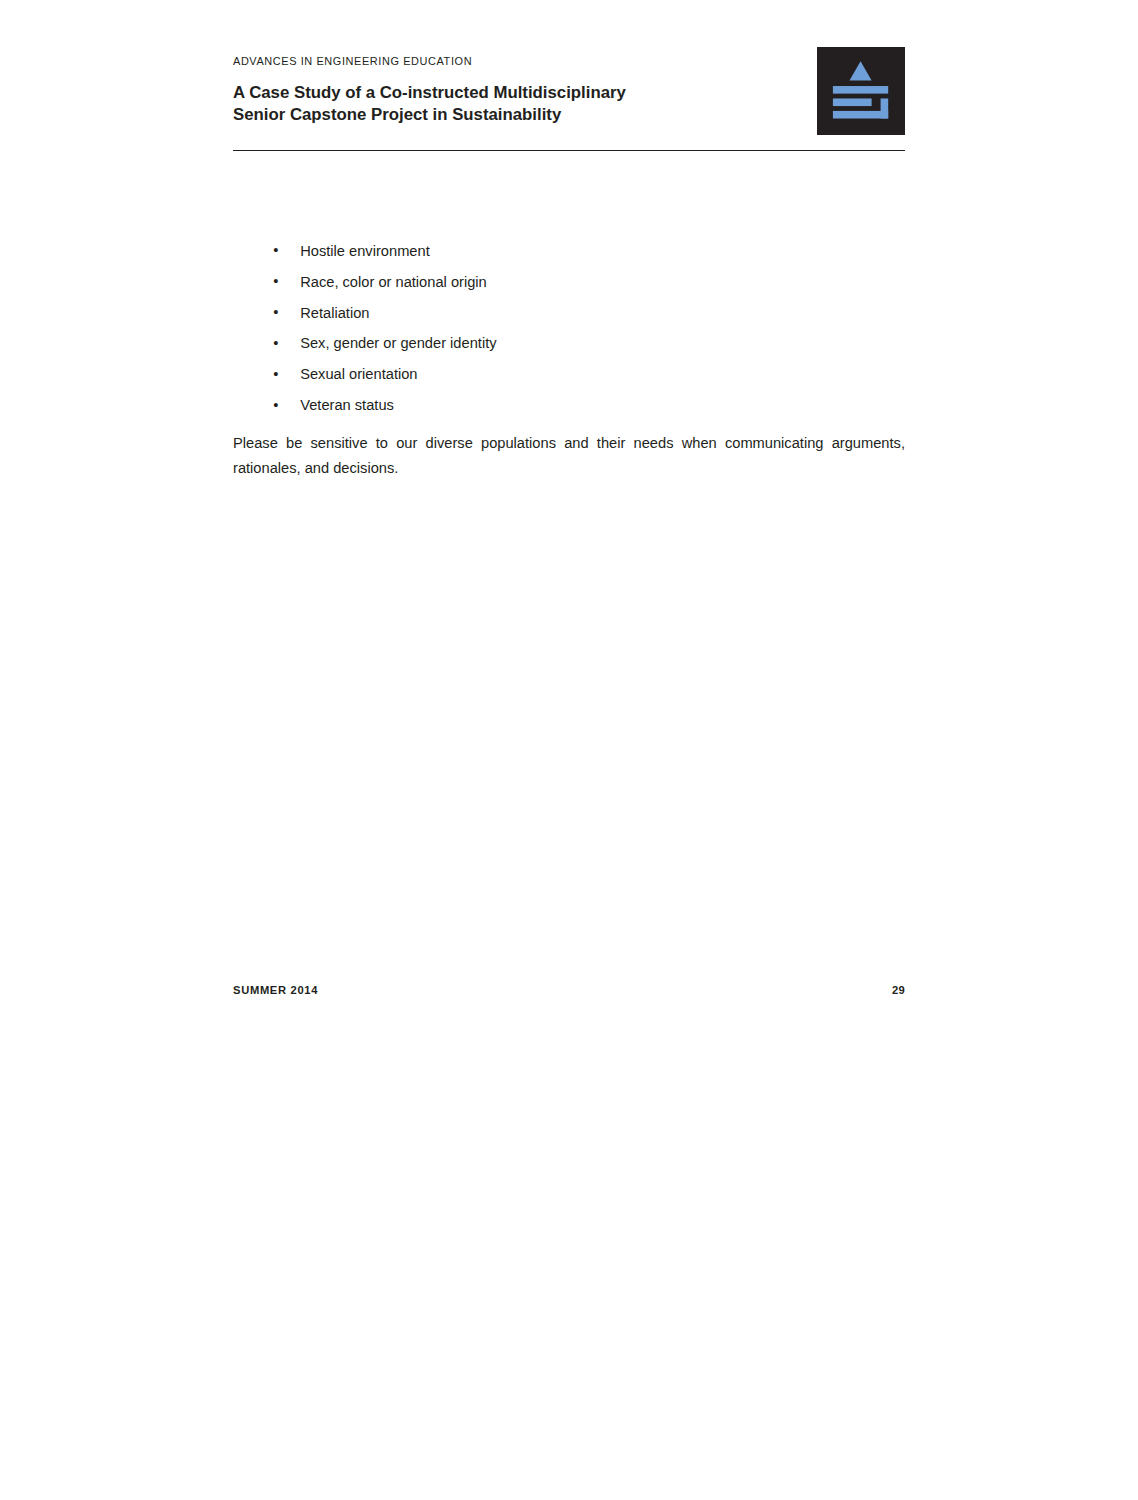Advances in Engineering Education
A Case Study of a Co-instructed Multidisciplinary
Senior Capstone Project in Sustainability
Hostile environment
Race, color or national origin
Retaliation
Sex, gender or gender identity
Sexual orientation
Veteran status
Please be sensitive to our diverse populations and their needs when communicating arguments, rationales, and decisions.
Summer 2014 29